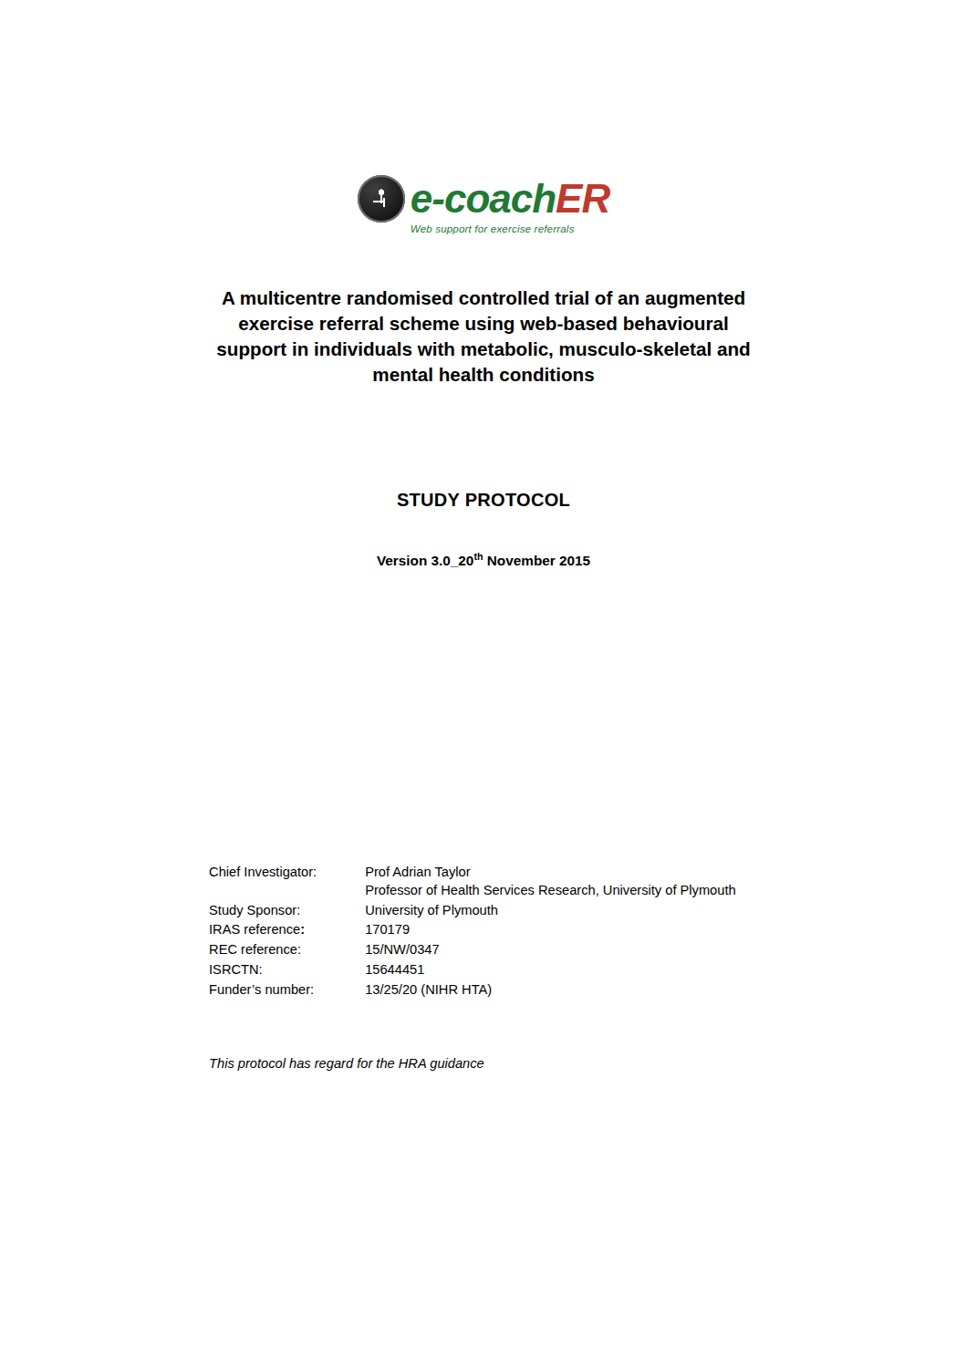e-coach ER
Web support for exercise referrals
A multicentre randomised controlled trial of an augmented exercise referral scheme using web-based behavioural support in individuals with metabolic, musculo-skeletal and mental health conditions
STUDY PROTOCOL
Version 3.0_20th November 2015
| Chief Investigator: | Prof Adrian Taylor Professor of Health Services Research, University of Plymouth |
| Study Sponsor: | University of Plymouth |
| IRAS reference : | 170179 |
| REC reference: | 15/NW/0347 |
| ISRCTN: | 15644451 |
| Funder’s number: | 13/25/20 (NIHR HTA) |
This protocol has regard for the HRA guidance